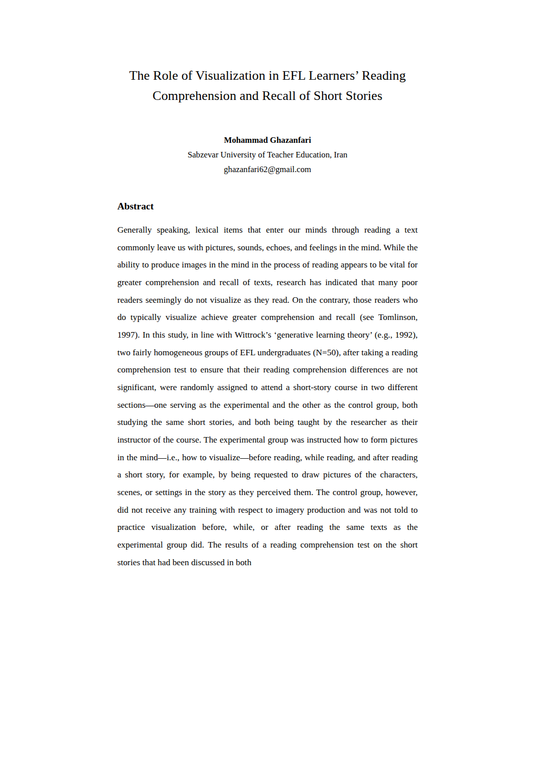The Role of Visualization in EFL Learners’ Reading Comprehension and Recall of Short Stories
Mohammad Ghazanfari
Sabzevar University of Teacher Education, Iran
ghazanfari62@gmail.com
Abstract
Generally speaking, lexical items that enter our minds through reading a text commonly leave us with pictures, sounds, echoes, and feelings in the mind. While the ability to produce images in the mind in the process of reading appears to be vital for greater comprehension and recall of texts, research has indicated that many poor readers seemingly do not visualize as they read. On the contrary, those readers who do typically visualize achieve greater comprehension and recall (see Tomlinson, 1997). In this study, in line with Wittrock’s ‘generative learning theory’ (e.g., 1992), two fairly homogeneous groups of EFL undergraduates (N=50), after taking a reading comprehension test to ensure that their reading comprehension differences are not significant, were randomly assigned to attend a short-story course in two different sections—one serving as the experimental and the other as the control group, both studying the same short stories, and both being taught by the researcher as their instructor of the course. The experimental group was instructed how to form pictures in the mind—i.e., how to visualize—before reading, while reading, and after reading a short story, for example, by being requested to draw pictures of the characters, scenes, or settings in the story as they perceived them. The control group, however, did not receive any training with respect to imagery production and was not told to practice visualization before, while, or after reading the same texts as the experimental group did. The results of a reading comprehension test on the short stories that had been discussed in both